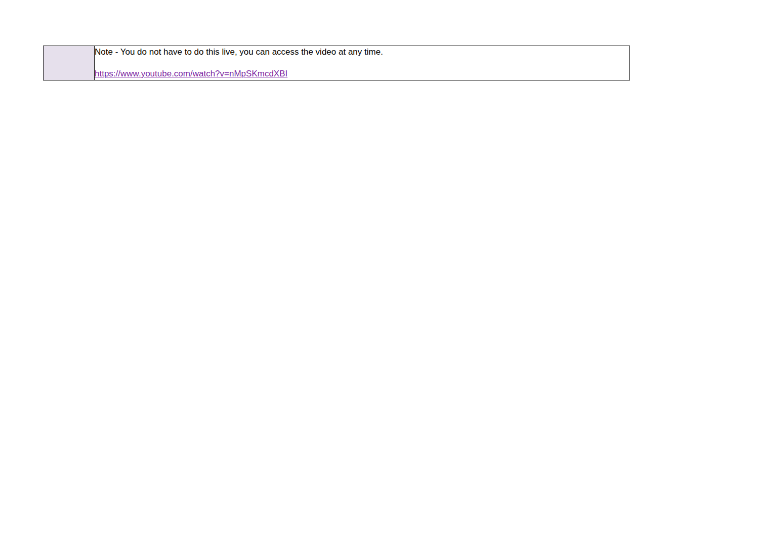| | Note - You do not have to do this live, you can access the video at any time. https://www.youtube.com/watch?v=nMpSKmcdXBI |